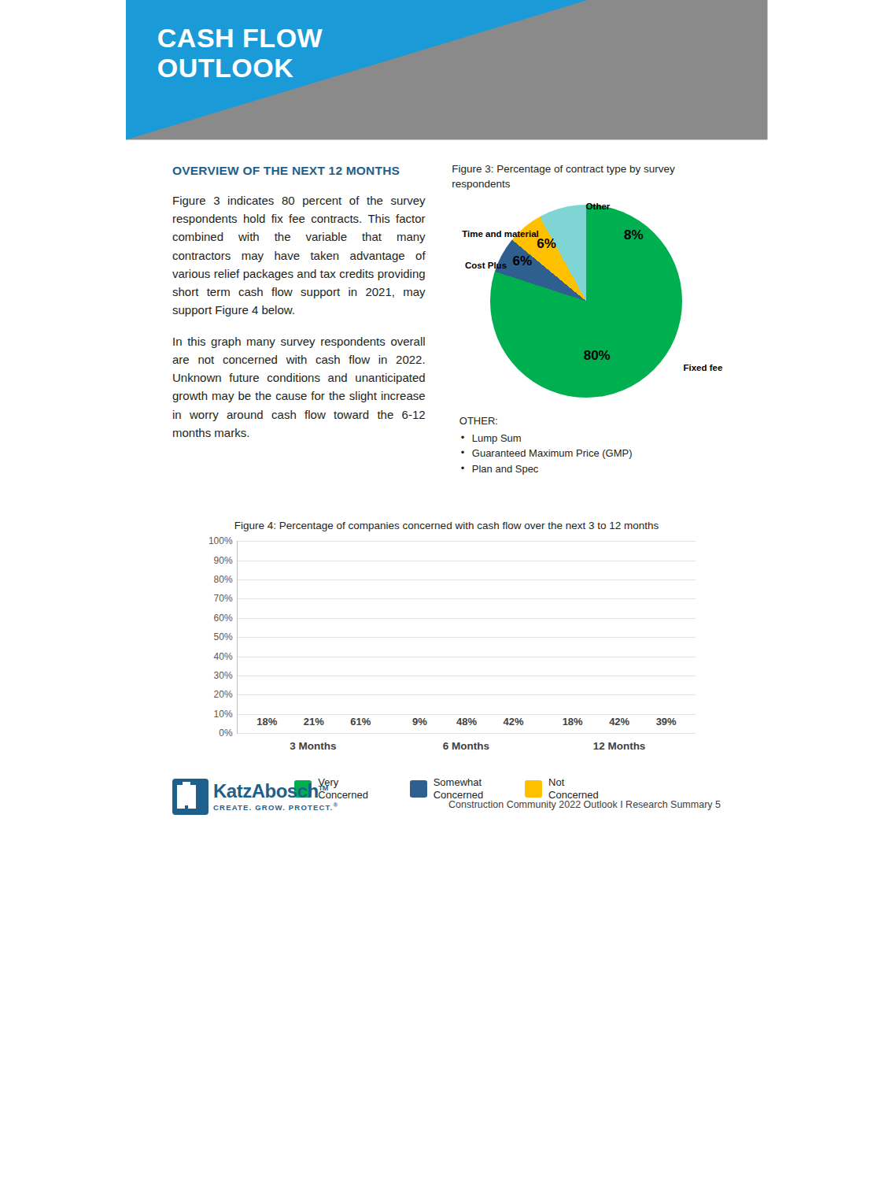Cash Flow
Outlook
OVERVIEW OF THE NEXT 12 MONTHS
Figure 3 indicates 80 percent of the survey respondents hold fix fee contracts. This factor combined with the variable that many contractors may have taken advantage of various relief packages and tax credits providing short term cash flow support in 2021, may support Figure 4 below.
In this graph many survey respondents overall are not concerned with cash flow in 2022. Unknown future conditions and unanticipated growth may be the cause for the slight increase in worry around cash flow toward the 6-12 months marks.
Figure 3: Percentage of contract type by survey respondents
80% 6% 6% 8%
Other Time and material Cost Plus Fixed fee
OTHER:
Lump Sum
Guaranteed Maximum Price (GMP)
Plan and Spec
Figure 4: Percentage of companies concerned with cash flow over the next 3 to 12 months
100%
90%
80%
70%
60%
50%
40%
30%
20%
10%
0%
18%
21%
61%
9%
48%
42%
18%
42%
39%
3 Months 6 Months 12 Months
Very
Concerned
Somewhat
Concerned
Not
Concerned
KatzAboschTM
CREATE. GROW. PROTECT.®
Construction Community 2022 Outlook I Research Summary 5